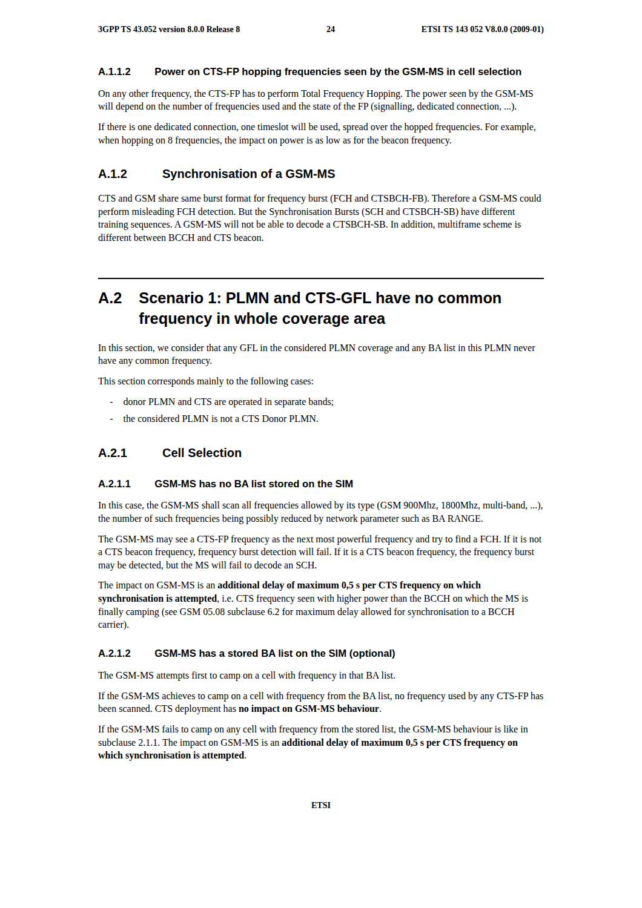3GPP TS 43.052 version 8.0.0 Release 8 24 ETSI TS 143 052 V8.0.0 (2009-01)
A.1.1.2 Power on CTS-FP hopping frequencies seen by the GSM-MS in cell selection
On any other frequency, the CTS-FP has to perform Total Frequency Hopping. The power seen by the GSM-MS will depend on the number of frequencies used and the state of the FP (signalling, dedicated connection, ...).
If there is one dedicated connection, one timeslot will be used, spread over the hopped frequencies. For example, when hopping on 8 frequencies, the impact on power is as low as for the beacon frequency.
A.1.2 Synchronisation of a GSM-MS
CTS and GSM share same burst format for frequency burst (FCH and CTSBCH-FB). Therefore a GSM-MS could perform misleading FCH detection. But the Synchronisation Bursts (SCH and CTSBCH-SB) have different training sequences. A GSM-MS will not be able to decode a CTSBCH-SB. In addition, multiframe scheme is different between BCCH and CTS beacon.
A.2 Scenario 1: PLMN and CTS-GFL have no common frequency in whole coverage area
In this section, we consider that any GFL in the considered PLMN coverage and any BA list in this PLMN never have any common frequency.
This section corresponds mainly to the following cases:
donor PLMN and CTS are operated in separate bands;
the considered PLMN is not a CTS Donor PLMN.
A.2.1 Cell Selection
A.2.1.1 GSM-MS has no BA list stored on the SIM
In this case, the GSM-MS shall scan all frequencies allowed by its type (GSM 900Mhz, 1800Mhz, multi-band, ...), the number of such frequencies being possibly reduced by network parameter such as BA RANGE.
The GSM-MS may see a CTS-FP frequency as the next most powerful frequency and try to find a FCH. If it is not a CTS beacon frequency, frequency burst detection will fail. If it is a CTS beacon frequency, the frequency burst may be detected, but the MS will fail to decode an SCH.
The impact on GSM-MS is an additional delay of maximum 0,5 s per CTS frequency on which synchronisation is attempted, i.e. CTS frequency seen with higher power than the BCCH on which the MS is finally camping (see GSM 05.08 subclause 6.2 for maximum delay allowed for synchronisation to a BCCH carrier).
A.2.1.2 GSM-MS has a stored BA list on the SIM (optional)
The GSM-MS attempts first to camp on a cell with frequency in that BA list.
If the GSM-MS achieves to camp on a cell with frequency from the BA list, no frequency used by any CTS-FP has been scanned. CTS deployment has no impact on GSM-MS behaviour.
If the GSM-MS fails to camp on any cell with frequency from the stored list, the GSM-MS behaviour is like in subclause 2.1.1. The impact on GSM-MS is an additional delay of maximum 0,5 s per CTS frequency on which synchronisation is attempted.
ETSI